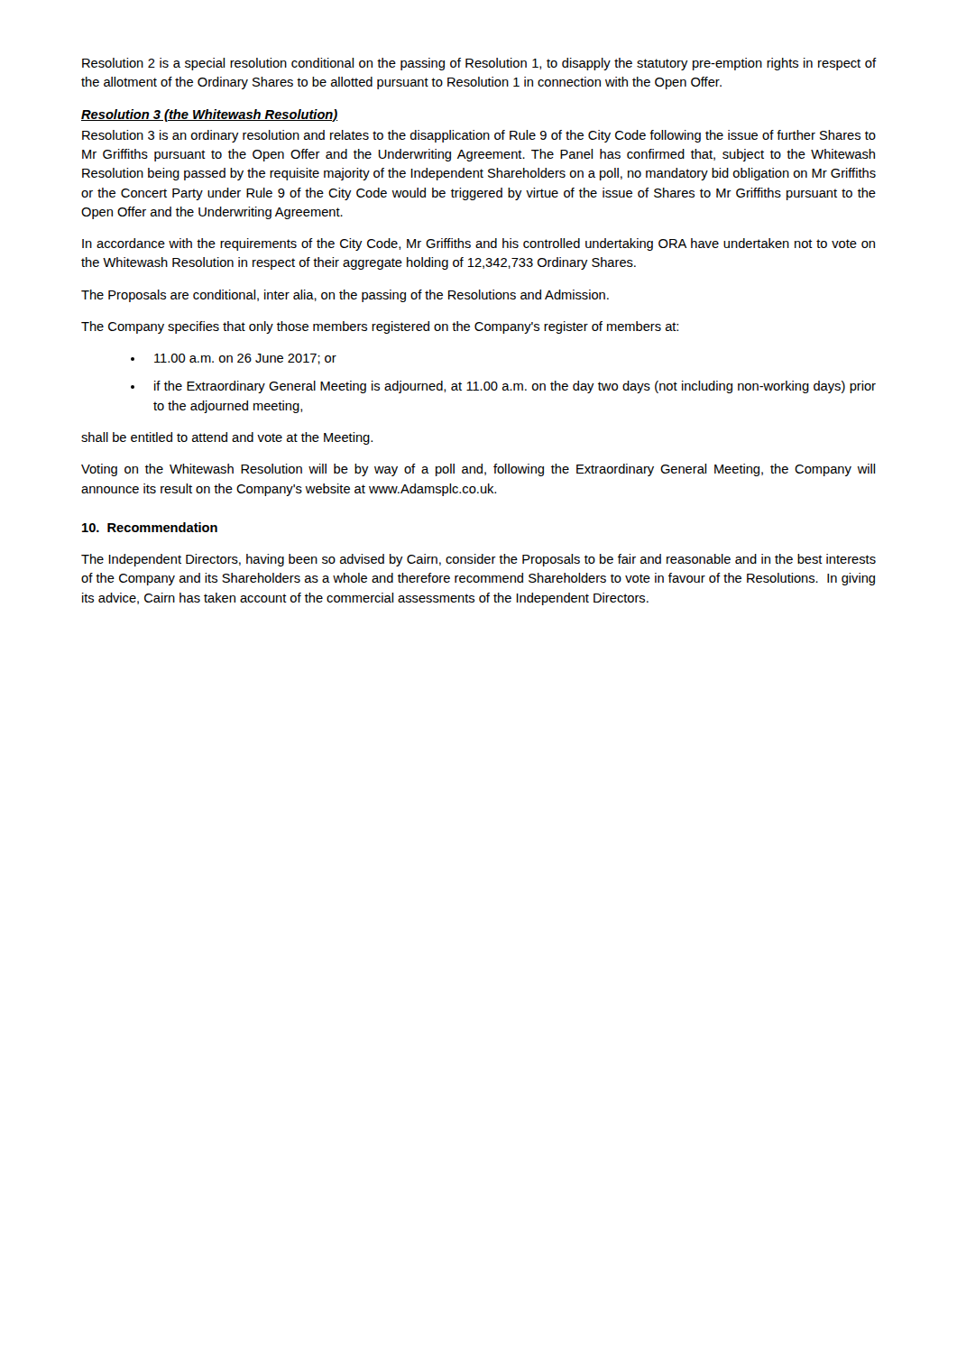Resolution 2 is a special resolution conditional on the passing of Resolution 1, to disapply the statutory pre-emption rights in respect of the allotment of the Ordinary Shares to be allotted pursuant to Resolution 1 in connection with the Open Offer.
Resolution 3 (the Whitewash Resolution)
Resolution 3 is an ordinary resolution and relates to the disapplication of Rule 9 of the City Code following the issue of further Shares to Mr Griffiths pursuant to the Open Offer and the Underwriting Agreement. The Panel has confirmed that, subject to the Whitewash Resolution being passed by the requisite majority of the Independent Shareholders on a poll, no mandatory bid obligation on Mr Griffiths or the Concert Party under Rule 9 of the City Code would be triggered by virtue of the issue of Shares to Mr Griffiths pursuant to the Open Offer and the Underwriting Agreement.
In accordance with the requirements of the City Code, Mr Griffiths and his controlled undertaking ORA have undertaken not to vote on the Whitewash Resolution in respect of their aggregate holding of 12,342,733 Ordinary Shares.
The Proposals are conditional, inter alia, on the passing of the Resolutions and Admission.
The Company specifies that only those members registered on the Company's register of members at:
11.00 a.m. on 26 June 2017; or
if the Extraordinary General Meeting is adjourned, at 11.00 a.m. on the day two days (not including non-working days) prior to the adjourned meeting,
shall be entitled to attend and vote at the Meeting.
Voting on the Whitewash Resolution will be by way of a poll and, following the Extraordinary General Meeting, the Company will announce its result on the Company's website at www.Adamsplc.co.uk.
10. Recommendation
The Independent Directors, having been so advised by Cairn, consider the Proposals to be fair and reasonable and in the best interests of the Company and its Shareholders as a whole and therefore recommend Shareholders to vote in favour of the Resolutions. In giving its advice, Cairn has taken account of the commercial assessments of the Independent Directors.